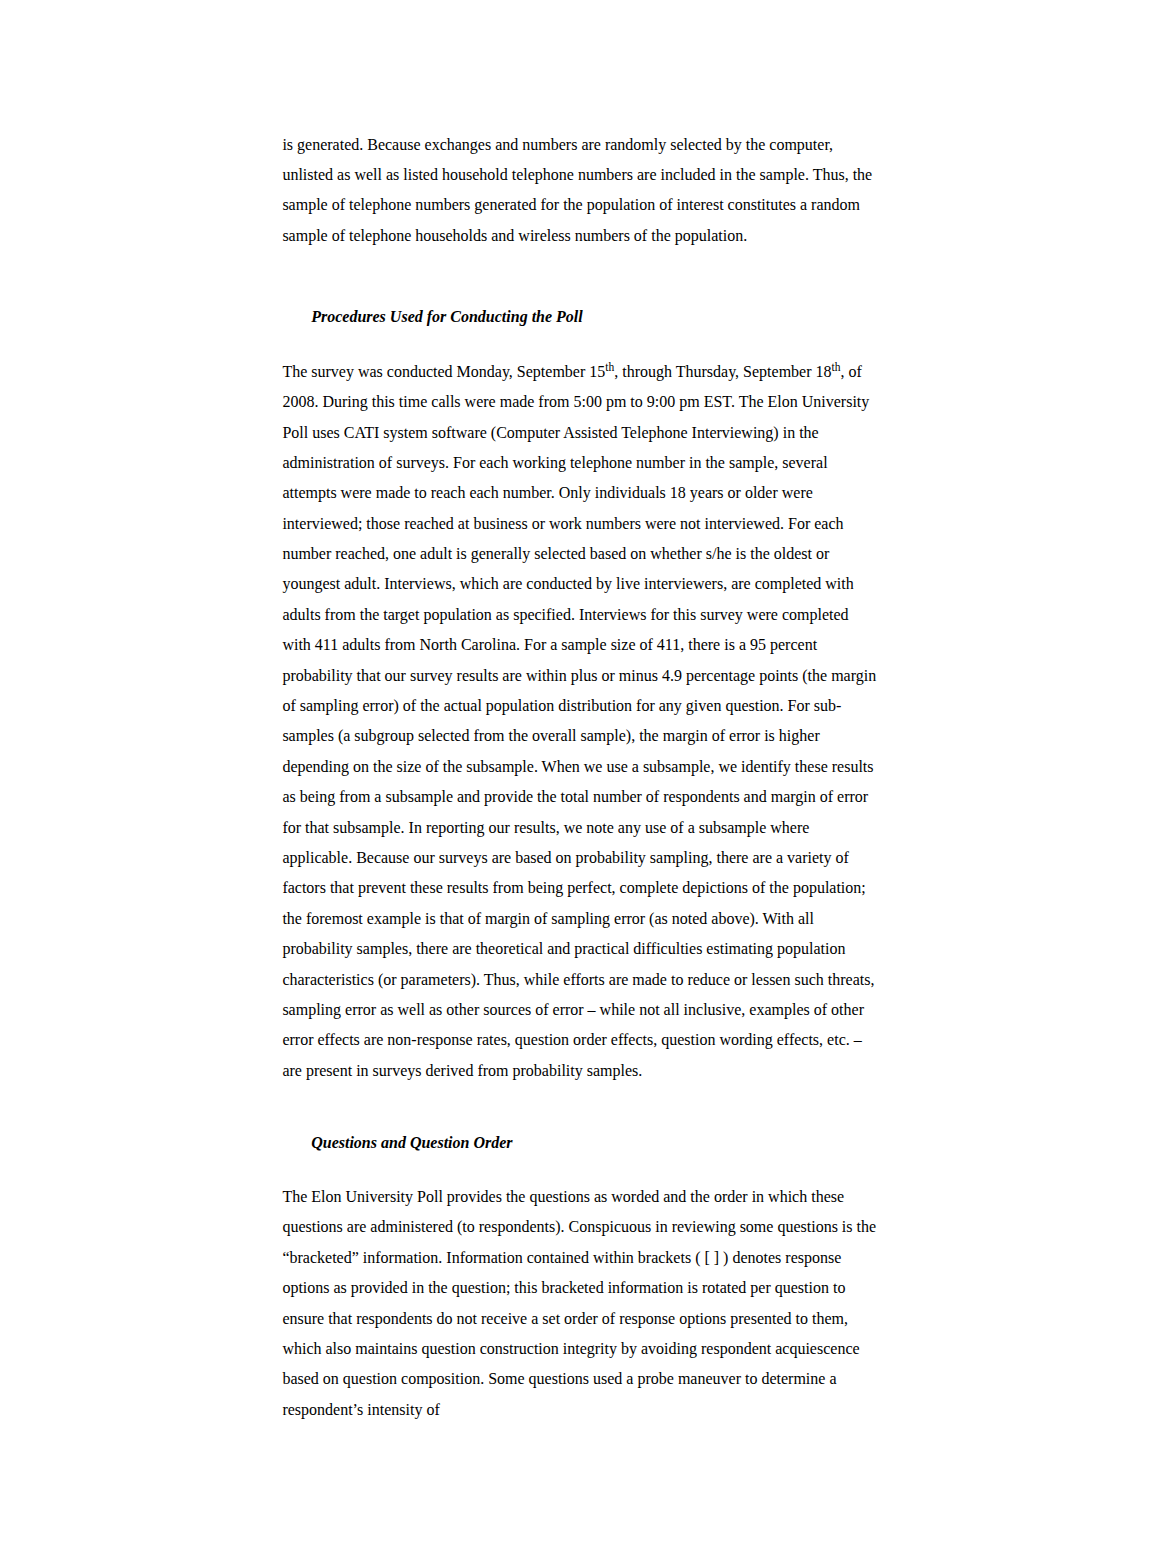is generated. Because exchanges and numbers are randomly selected by the computer, unlisted as well as listed household telephone numbers are included in the sample. Thus, the sample of telephone numbers generated for the population of interest constitutes a random sample of telephone households and wireless numbers of the population.
Procedures Used for Conducting the Poll
The survey was conducted Monday, September 15th, through Thursday, September 18th, of 2008. During this time calls were made from 5:00 pm to 9:00 pm EST. The Elon University Poll uses CATI system software (Computer Assisted Telephone Interviewing) in the administration of surveys. For each working telephone number in the sample, several attempts were made to reach each number. Only individuals 18 years or older were interviewed; those reached at business or work numbers were not interviewed. For each number reached, one adult is generally selected based on whether s/he is the oldest or youngest adult. Interviews, which are conducted by live interviewers, are completed with adults from the target population as specified. Interviews for this survey were completed with 411 adults from North Carolina. For a sample size of 411, there is a 95 percent probability that our survey results are within plus or minus 4.9 percentage points (the margin of sampling error) of the actual population distribution for any given question. For sub-samples (a subgroup selected from the overall sample), the margin of error is higher depending on the size of the subsample. When we use a subsample, we identify these results as being from a subsample and provide the total number of respondents and margin of error for that subsample. In reporting our results, we note any use of a subsample where applicable. Because our surveys are based on probability sampling, there are a variety of factors that prevent these results from being perfect, complete depictions of the population; the foremost example is that of margin of sampling error (as noted above). With all probability samples, there are theoretical and practical difficulties estimating population characteristics (or parameters). Thus, while efforts are made to reduce or lessen such threats, sampling error as well as other sources of error – while not all inclusive, examples of other error effects are non-response rates, question order effects, question wording effects, etc. – are present in surveys derived from probability samples.
Questions and Question Order
The Elon University Poll provides the questions as worded and the order in which these questions are administered (to respondents). Conspicuous in reviewing some questions is the “bracketed” information. Information contained within brackets ( [ ] ) denotes response options as provided in the question; this bracketed information is rotated per question to ensure that respondents do not receive a set order of response options presented to them, which also maintains question construction integrity by avoiding respondent acquiescence based on question composition. Some questions used a probe maneuver to determine a respondent’s intensity of